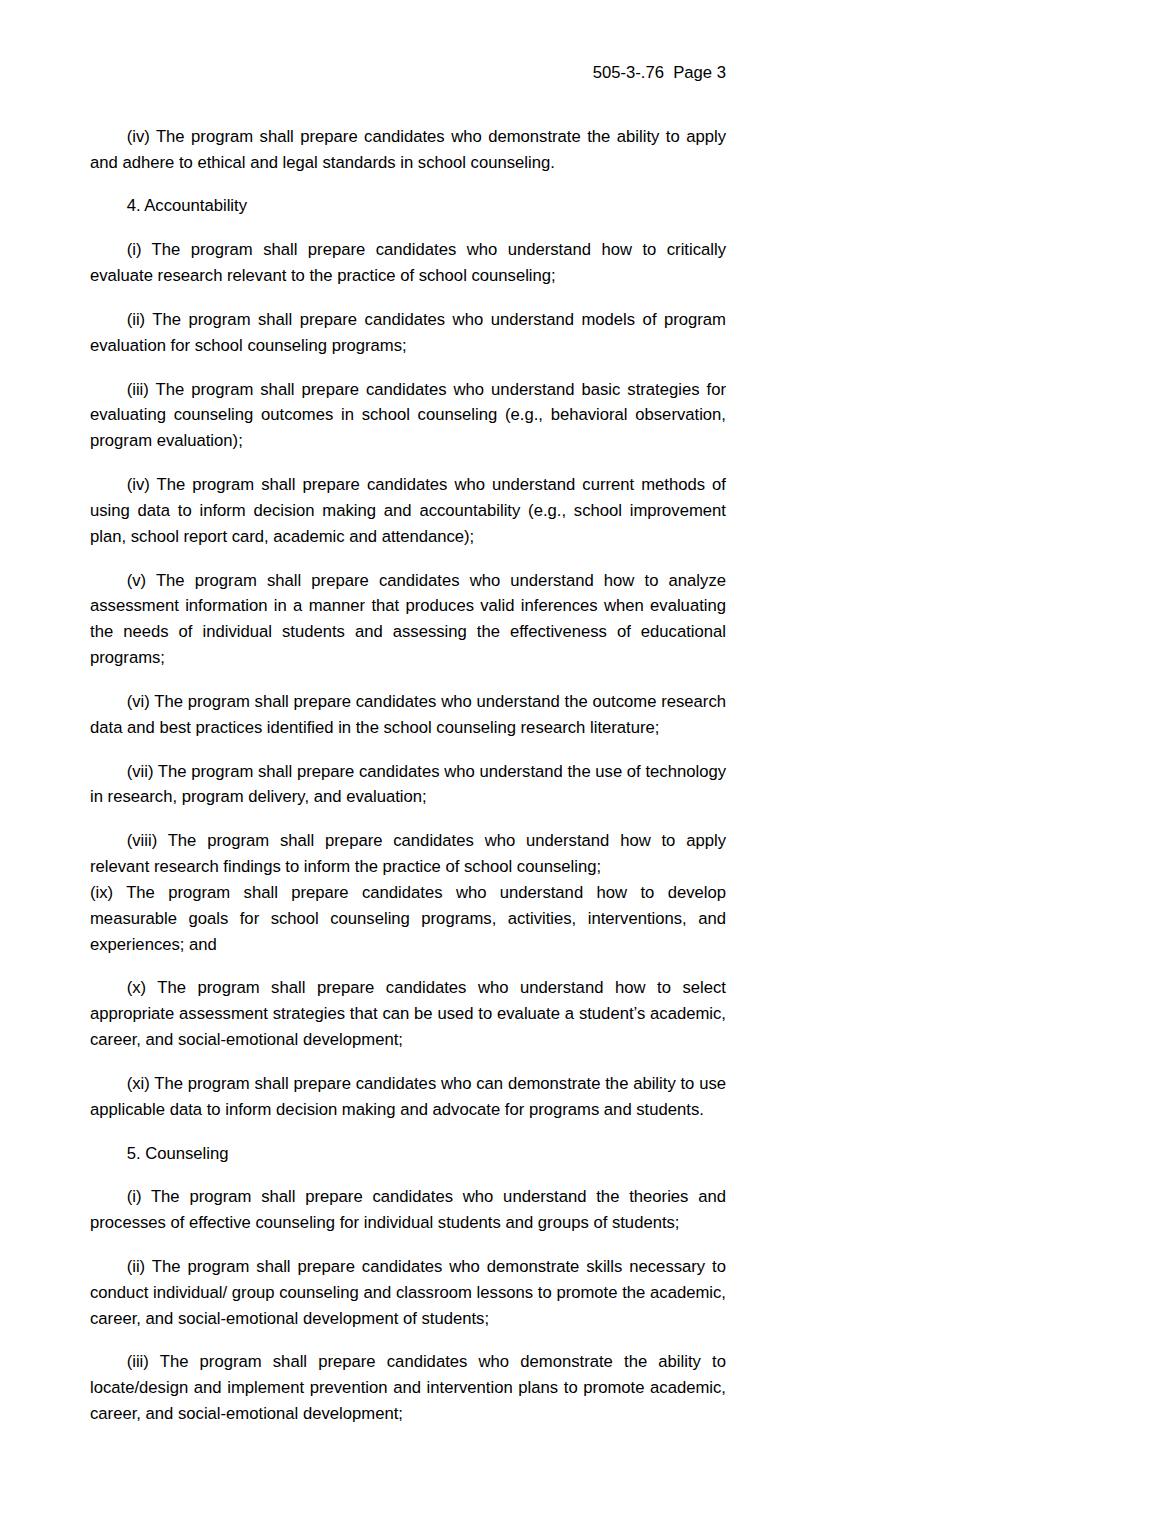505-3-.76 Page 3
(iv) The program shall prepare candidates who demonstrate the ability to apply and adhere to ethical and legal standards in school counseling.
4. Accountability
(i) The program shall prepare candidates who understand how to critically evaluate research relevant to the practice of school counseling;
(ii) The program shall prepare candidates who understand models of program evaluation for school counseling programs;
(iii) The program shall prepare candidates who understand basic strategies for evaluating counseling outcomes in school counseling (e.g., behavioral observation, program evaluation);
(iv) The program shall prepare candidates who understand current methods of using data to inform decision making and accountability (e.g., school improvement plan, school report card, academic and attendance);
(v) The program shall prepare candidates who understand how to analyze assessment information in a manner that produces valid inferences when evaluating the needs of individual students and assessing the effectiveness of educational programs;
(vi) The program shall prepare candidates who understand the outcome research data and best practices identified in the school counseling research literature;
(vii) The program shall prepare candidates who understand the use of technology in research, program delivery, and evaluation;
(viii) The program shall prepare candidates who understand how to apply relevant research findings to inform the practice of school counseling;
(ix) The program shall prepare candidates who understand how to develop measurable goals for school counseling programs, activities, interventions, and experiences; and
(x) The program shall prepare candidates who understand how to select appropriate assessment strategies that can be used to evaluate a student’s academic, career, and social-emotional development;
(xi) The program shall prepare candidates who can demonstrate the ability to use applicable data to inform decision making and advocate for programs and students.
5. Counseling
(i) The program shall prepare candidates who understand the theories and processes of effective counseling for individual students and groups of students;
(ii) The program shall prepare candidates who demonstrate skills necessary to conduct individual/ group counseling and classroom lessons to promote the academic, career, and social-emotional development of students;
(iii) The program shall prepare candidates who demonstrate the ability to locate/design and implement prevention and intervention plans to promote academic, career, and social-emotional development;